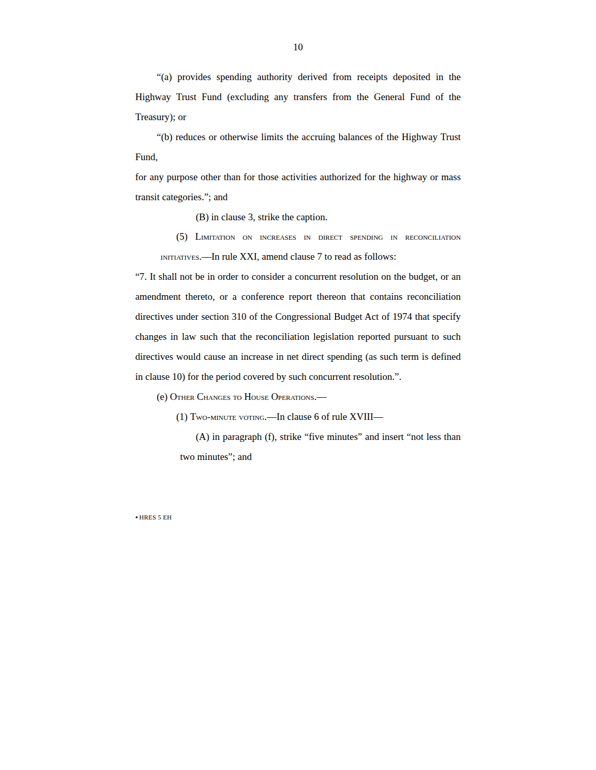10
“(a) provides spending authority derived from receipts deposited in the Highway Trust Fund (excluding any transfers from the General Fund of the Treasury); or
“(b) reduces or otherwise limits the accruing balances of the Highway Trust Fund,
for any purpose other than for those activities authorized for the highway or mass transit categories.”; and
(B) in clause 3, strike the caption.
(5) Limitation on increases in direct spending in reconciliation initiatives.—In rule XXI, amend clause 7 to read as follows:
“7. It shall not be in order to consider a concurrent resolution on the budget, or an amendment thereto, or a conference report thereon that contains reconciliation directives under section 310 of the Congressional Budget Act of 1974 that specify changes in law such that the reconciliation legislation reported pursuant to such directives would cause an increase in net direct spending (as such term is defined in clause 10) for the period covered by such concurrent resolution.”.
(e) Other Changes to House Operations.—
(1) Two-minute voting.—In clause 6 of rule XVIII—
(A) in paragraph (f), strike “five minutes” and insert “not less than two minutes”; and
•HRES 5 EH